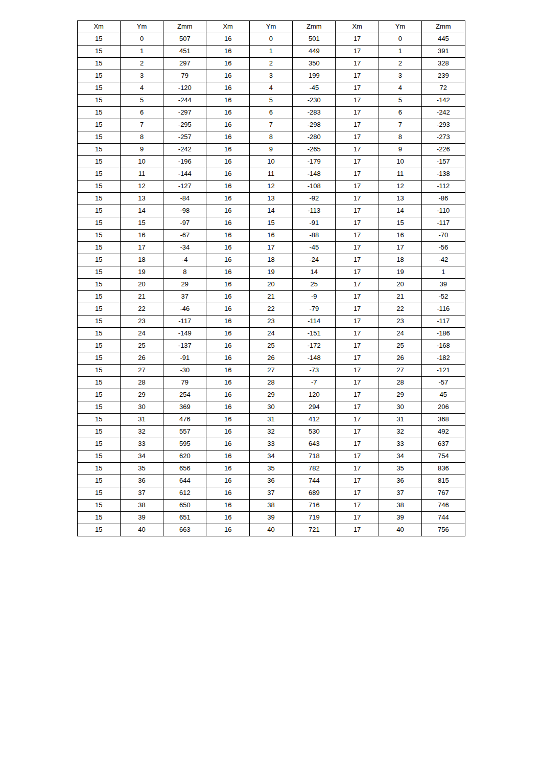| Xm | Ym | Zmm | Xm | Ym | Zmm | Xm | Ym | Zmm |
| --- | --- | --- | --- | --- | --- | --- | --- | --- |
| 15 | 0 | 507 | 16 | 0 | 501 | 17 | 0 | 445 |
| 15 | 1 | 451 | 16 | 1 | 449 | 17 | 1 | 391 |
| 15 | 2 | 297 | 16 | 2 | 350 | 17 | 2 | 328 |
| 15 | 3 | 79 | 16 | 3 | 199 | 17 | 3 | 239 |
| 15 | 4 | -120 | 16 | 4 | -45 | 17 | 4 | 72 |
| 15 | 5 | -244 | 16 | 5 | -230 | 17 | 5 | -142 |
| 15 | 6 | -297 | 16 | 6 | -283 | 17 | 6 | -242 |
| 15 | 7 | -295 | 16 | 7 | -298 | 17 | 7 | -293 |
| 15 | 8 | -257 | 16 | 8 | -280 | 17 | 8 | -273 |
| 15 | 9 | -242 | 16 | 9 | -265 | 17 | 9 | -226 |
| 15 | 10 | -196 | 16 | 10 | -179 | 17 | 10 | -157 |
| 15 | 11 | -144 | 16 | 11 | -148 | 17 | 11 | -138 |
| 15 | 12 | -127 | 16 | 12 | -108 | 17 | 12 | -112 |
| 15 | 13 | -84 | 16 | 13 | -92 | 17 | 13 | -86 |
| 15 | 14 | -98 | 16 | 14 | -113 | 17 | 14 | -110 |
| 15 | 15 | -97 | 16 | 15 | -91 | 17 | 15 | -117 |
| 15 | 16 | -67 | 16 | 16 | -88 | 17 | 16 | -70 |
| 15 | 17 | -34 | 16 | 17 | -45 | 17 | 17 | -56 |
| 15 | 18 | -4 | 16 | 18 | -24 | 17 | 18 | -42 |
| 15 | 19 | 8 | 16 | 19 | 14 | 17 | 19 | 1 |
| 15 | 20 | 29 | 16 | 20 | 25 | 17 | 20 | 39 |
| 15 | 21 | 37 | 16 | 21 | -9 | 17 | 21 | -52 |
| 15 | 22 | -46 | 16 | 22 | -79 | 17 | 22 | -116 |
| 15 | 23 | -117 | 16 | 23 | -114 | 17 | 23 | -117 |
| 15 | 24 | -149 | 16 | 24 | -151 | 17 | 24 | -186 |
| 15 | 25 | -137 | 16 | 25 | -172 | 17 | 25 | -168 |
| 15 | 26 | -91 | 16 | 26 | -148 | 17 | 26 | -182 |
| 15 | 27 | -30 | 16 | 27 | -73 | 17 | 27 | -121 |
| 15 | 28 | 79 | 16 | 28 | -7 | 17 | 28 | -57 |
| 15 | 29 | 254 | 16 | 29 | 120 | 17 | 29 | 45 |
| 15 | 30 | 369 | 16 | 30 | 294 | 17 | 30 | 206 |
| 15 | 31 | 476 | 16 | 31 | 412 | 17 | 31 | 368 |
| 15 | 32 | 557 | 16 | 32 | 530 | 17 | 32 | 492 |
| 15 | 33 | 595 | 16 | 33 | 643 | 17 | 33 | 637 |
| 15 | 34 | 620 | 16 | 34 | 718 | 17 | 34 | 754 |
| 15 | 35 | 656 | 16 | 35 | 782 | 17 | 35 | 836 |
| 15 | 36 | 644 | 16 | 36 | 744 | 17 | 36 | 815 |
| 15 | 37 | 612 | 16 | 37 | 689 | 17 | 37 | 767 |
| 15 | 38 | 650 | 16 | 38 | 716 | 17 | 38 | 746 |
| 15 | 39 | 651 | 16 | 39 | 719 | 17 | 39 | 744 |
| 15 | 40 | 663 | 16 | 40 | 721 | 17 | 40 | 756 |